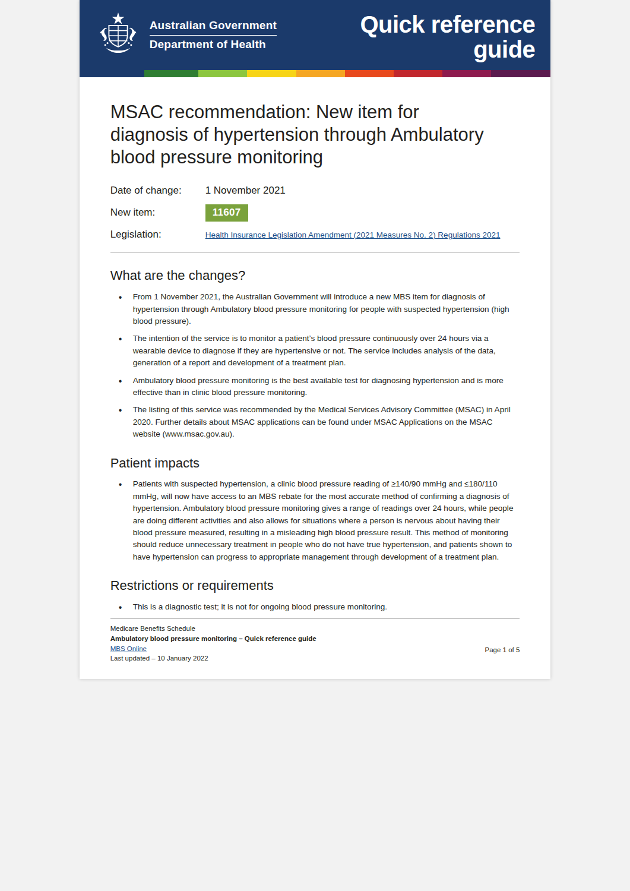Australian Government
Department of Health
Quick reference
guide
MSAC recommendation: New item for diagnosis of hypertension through Ambulatory blood pressure monitoring
Date of change: 1 November 2021
New item: 11607
Legislation: Health Insurance Legislation Amendment (2021 Measures No. 2) Regulations 2021
What are the changes?
From 1 November 2021, the Australian Government will introduce a new MBS item for diagnosis of hypertension through Ambulatory blood pressure monitoring for people with suspected hypertension (high blood pressure).
The intention of the service is to monitor a patient’s blood pressure continuously over 24 hours via a wearable device to diagnose if they are hypertensive or not. The service includes analysis of the data, generation of a report and development of a treatment plan.
Ambulatory blood pressure monitoring is the best available test for diagnosing hypertension and is more effective than in clinic blood pressure monitoring.
The listing of this service was recommended by the Medical Services Advisory Committee (MSAC) in April 2020. Further details about MSAC applications can be found under MSAC Applications on the MSAC website (www.msac.gov.au).
Patient impacts
Patients with suspected hypertension, a clinic blood pressure reading of ≥140/90 mmHg and ≤180/110 mmHg, will now have access to an MBS rebate for the most accurate method of confirming a diagnosis of hypertension. Ambulatory blood pressure monitoring gives a range of readings over 24 hours, while people are doing different activities and also allows for situations where a person is nervous about having their blood pressure measured, resulting in a misleading high blood pressure result. This method of monitoring should reduce unnecessary treatment in people who do not have true hypertension, and patients shown to have hypertension can progress to appropriate management through development of a treatment plan.
Restrictions or requirements
This is a diagnostic test; it is not for ongoing blood pressure monitoring.
Medicare Benefits Schedule
Ambulatory blood pressure monitoring – Quick reference guide
MBS Online
Last updated – 10 January 2022
Page 1 of 5